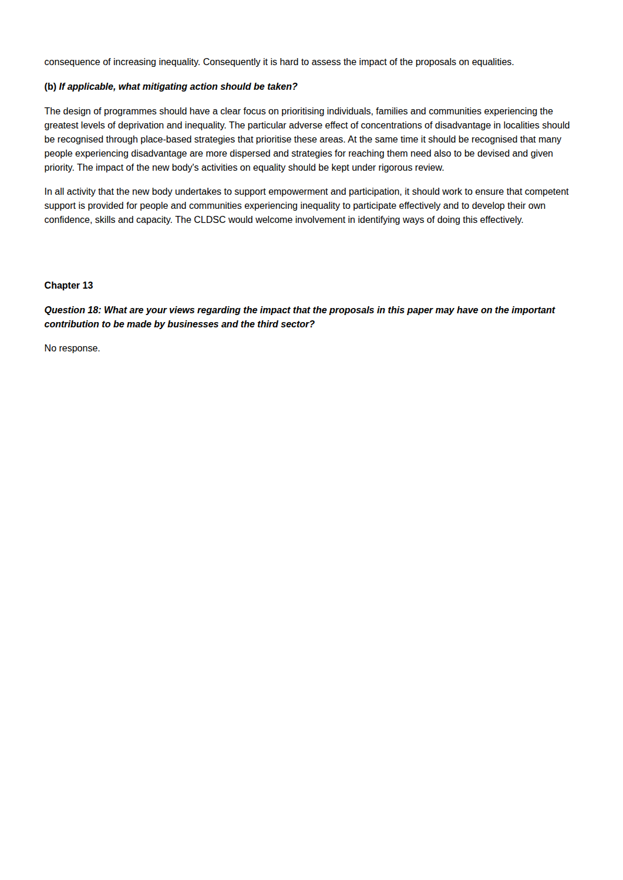consequence of increasing inequality. Consequently it is hard to assess the impact of the proposals on equalities.
(b) If applicable, what mitigating action should be taken?
The design of programmes should have a clear focus on prioritising individuals, families and communities experiencing the greatest levels of deprivation and inequality. The particular adverse effect of concentrations of disadvantage in localities should be recognised through place-based strategies that prioritise these areas. At the same time it should be recognised that many people experiencing disadvantage are more dispersed and strategies for reaching them need also to be devised and given priority. The impact of the new body's activities on equality should be kept under rigorous review.
In all activity that the new body undertakes to support empowerment and participation, it should work to ensure that competent support is provided for people and communities experiencing inequality to participate effectively and to develop their own confidence, skills and capacity. The CLDSC would welcome involvement in identifying ways of doing this effectively.
Chapter 13
Question 18: What are your views regarding the impact that the proposals in this paper may have on the important contribution to be made by businesses and the third sector?
No response.